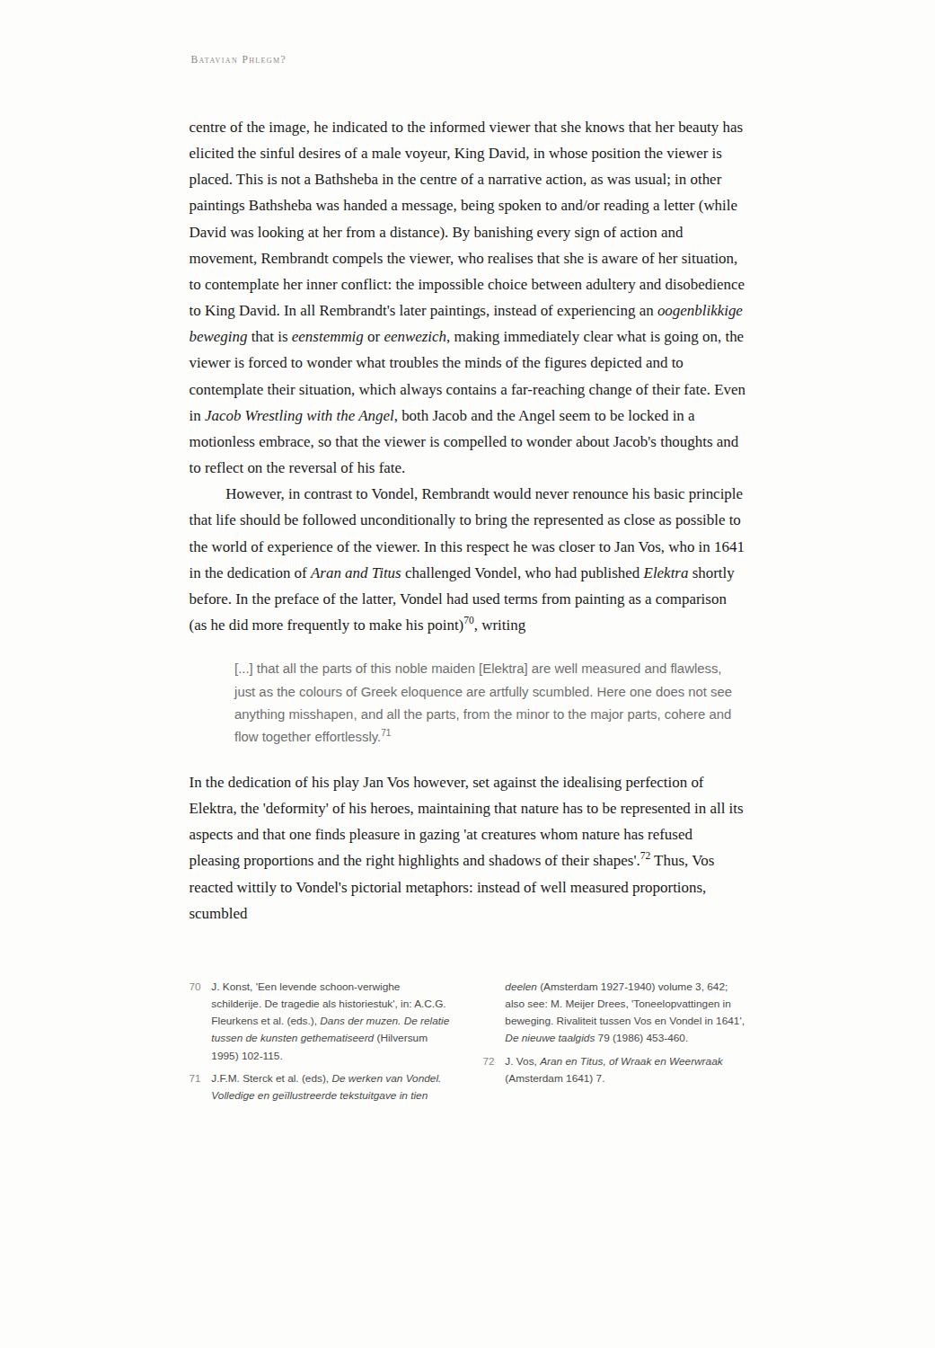Batavian Phlegm?
centre of the image, he indicated to the informed viewer that she knows that her beauty has elicited the sinful desires of a male voyeur, King David, in whose position the viewer is placed. This is not a Bathsheba in the centre of a narrative action, as was usual; in other paintings Bathsheba was handed a message, being spoken to and/or reading a letter (while David was looking at her from a distance). By banishing every sign of action and movement, Rembrandt compels the viewer, who realises that she is aware of her situation, to contemplate her inner conflict: the impossible choice between adultery and disobedience to King David. In all Rembrandt's later paintings, instead of experiencing an oogenblikkige beweging that is eenstemmig or eenwezich, making immediately clear what is going on, the viewer is forced to wonder what troubles the minds of the figures depicted and to contemplate their situation, which always contains a far-reaching change of their fate. Even in Jacob Wrestling with the Angel, both Jacob and the Angel seem to be locked in a motionless embrace, so that the viewer is compelled to wonder about Jacob's thoughts and to reflect on the reversal of his fate.
However, in contrast to Vondel, Rembrandt would never renounce his basic principle that life should be followed unconditionally to bring the represented as close as possible to the world of experience of the viewer. In this respect he was closer to Jan Vos, who in 1641 in the dedication of Aran and Titus challenged Vondel, who had published Elektra shortly before. In the preface of the latter, Vondel had used terms from painting as a comparison (as he did more frequently to make his point)70, writing
[...] that all the parts of this noble maiden [Elektra] are well measured and flawless, just as the colours of Greek eloquence are artfully scumbled. Here one does not see anything misshapen, and all the parts, from the minor to the major parts, cohere and flow together effortlessly.71
In the dedication of his play Jan Vos however, set against the idealising perfection of Elektra, the 'deformity' of his heroes, maintaining that nature has to be represented in all its aspects and that one finds pleasure in gazing 'at creatures whom nature has refused pleasing proportions and the right highlights and shadows of their shapes'.72 Thus, Vos reacted wittily to Vondel's pictorial metaphors: instead of well measured proportions, scumbled
70 J. Konst, 'Een levende schoon-verwighe schilderije. De tragedie als historiestuk', in: A.C.G. Fleurkens et al. (eds.), Dans der muzen. De relatie tussen de kunsten gethematiseerd (Hilversum 1995) 102-115.
71 J.F.M. Sterck et al. (eds), De werken van Vondel. Volledige en geïllustreerde tekstuitgave in tien
deelen (Amsterdam 1927-1940) volume 3, 642; also see: M. Meijer Drees, 'Toneelopvattingen in beweging. Rivaliteit tussen Vos en Vondel in 1641', De nieuwe taalgids 79 (1986) 453-460.
72 J. Vos, Aran en Titus, of Wraak en Weerwraak (Amsterdam 1641) 7.